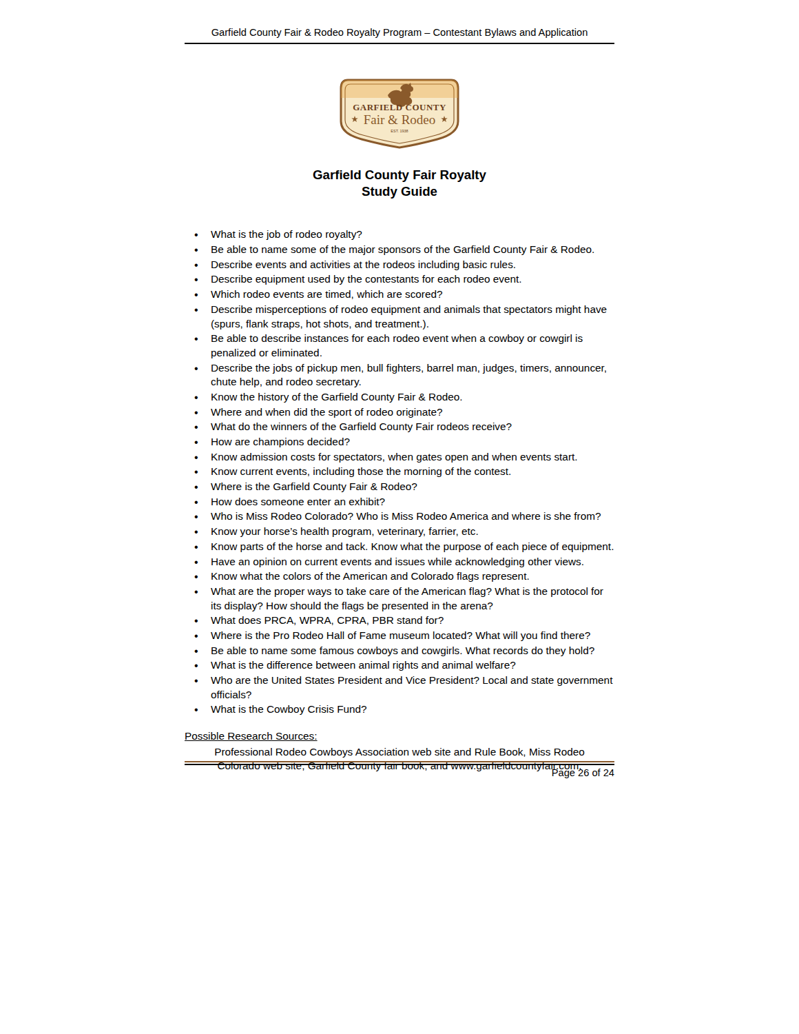Garfield County Fair & Rodeo Royalty Program – Contestant Bylaws and Application
GARFIELD COUNTY Fair & Rodeo EST. 1938
Garfield County Fair Royalty
Study Guide
What is the job of rodeo royalty?
Be able to name some of the major sponsors of the Garfield County Fair & Rodeo.
Describe events and activities at the rodeos including basic rules.
Describe equipment used by the contestants for each rodeo event.
Which rodeo events are timed, which are scored?
Describe misperceptions of rodeo equipment and animals that spectators might have (spurs, flank straps, hot shots, and treatment.).
Be able to describe instances for each rodeo event when a cowboy or cowgirl is penalized or eliminated.
Describe the jobs of pickup men, bull fighters, barrel man, judges, timers, announcer, chute help, and rodeo secretary.
Know the history of the Garfield County Fair & Rodeo.
Where and when did the sport of rodeo originate?
What do the winners of the Garfield County Fair rodeos receive?
How are champions decided?
Know admission costs for spectators, when gates open and when events start.
Know current events, including those the morning of the contest.
Where is the Garfield County Fair & Rodeo?
How does someone enter an exhibit?
Who is Miss Rodeo Colorado? Who is Miss Rodeo America and where is she from?
Know your horse’s health program, veterinary, farrier, etc.
Know parts of the horse and tack. Know what the purpose of each piece of equipment.
Have an opinion on current events and issues while acknowledging other views.
Know what the colors of the American and Colorado flags represent.
What are the proper ways to take care of the American flag? What is the protocol for its display? How should the flags be presented in the arena?
What does PRCA, WPRA, CPRA, PBR stand for?
Where is the Pro Rodeo Hall of Fame museum located? What will you find there?
Be able to name some famous cowboys and cowgirls. What records do they hold?
What is the difference between animal rights and animal welfare?
Who are the United States President and Vice President? Local and state government officials?
What is the Cowboy Crisis Fund?
Possible Research Sources:
Professional Rodeo Cowboys Association web site and Rule Book, Miss Rodeo Colorado web site, Garfield County fair book, and www.garfieldcountyfair.com.
Page 26 of 24